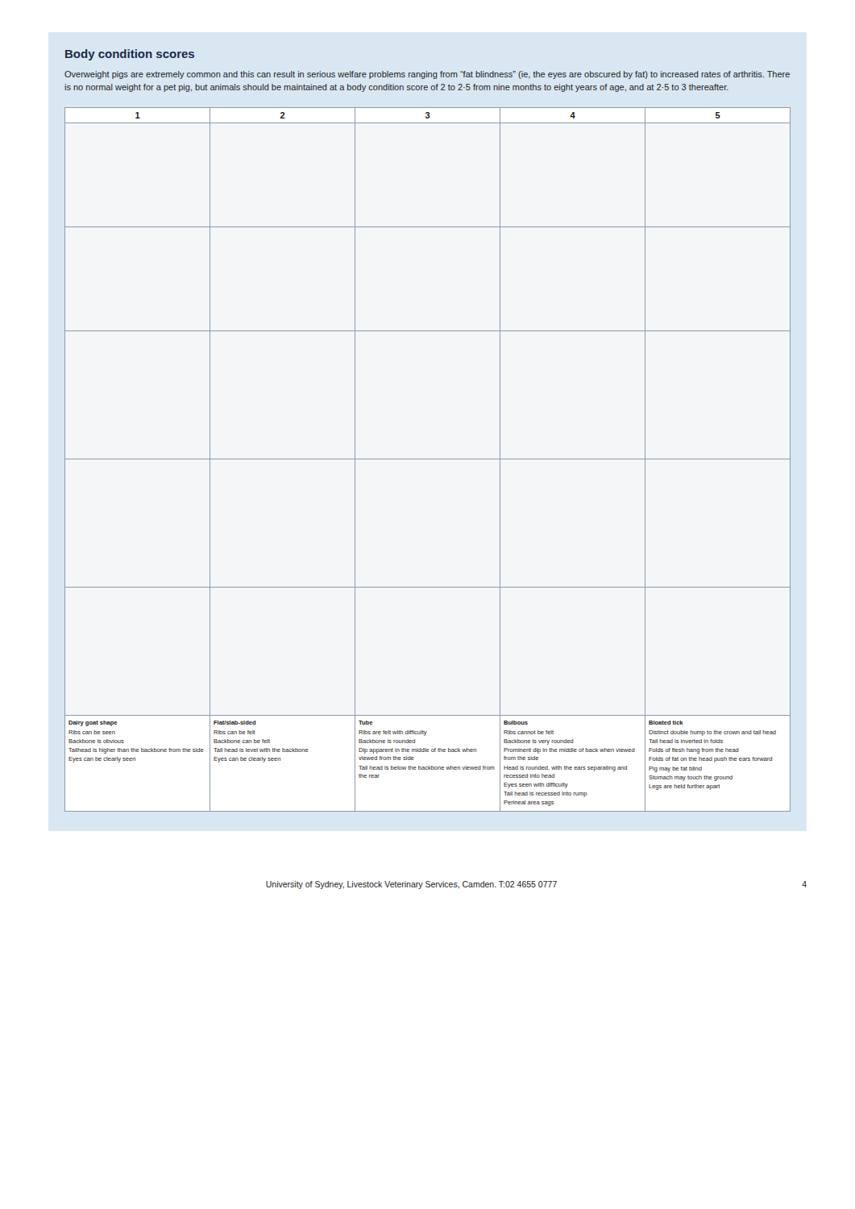Body condition scores
Overweight pigs are extremely common and this can result in serious welfare problems ranging from “fat blindness” (ie, the eyes are obscured by fat) to increased rates of arthritis. There is no normal weight for a pet pig, but animals should be maintained at a body condition score of 2 to 2·5 from nine months to eight years of age, and at 2·5 to 3 thereafter.
| 1 | 2 | 3 | 4 | 5 |
| --- | --- | --- | --- | --- |
| Dairy goat shape Ribs can be seen Backbone is obvious Tailhead is higher than the backbone from the side Eyes can be clearly seen | Flat/slab-sided Ribs can be felt Backbone can be felt Tail head is level with the backbone Eyes can be clearly seen | Tube Ribs are felt with difficulty Backbone is rounded Dip apparent in the middle of the back when viewed from the side Tail head is below the backbone when viewed from the rear | Bulbous Ribs cannot be felt Backbone is very rounded Prominent dip in the middle of back when viewed from the side Head is rounded, with the ears separating and recessed into head Eyes seen with difficulty Tail head is recessed into rump Perineal area sags | Bloated tick Distinct double hump to the crown and tail head Tail head is inverted in folds Folds of flesh hang from the head Folds of fat on the head push the ears forward Pig may be fat blind Stomach may touch the ground Legs are held further apart |
University of Sydney, Livestock Veterinary Services, Camden. T:02 4655 0777
4